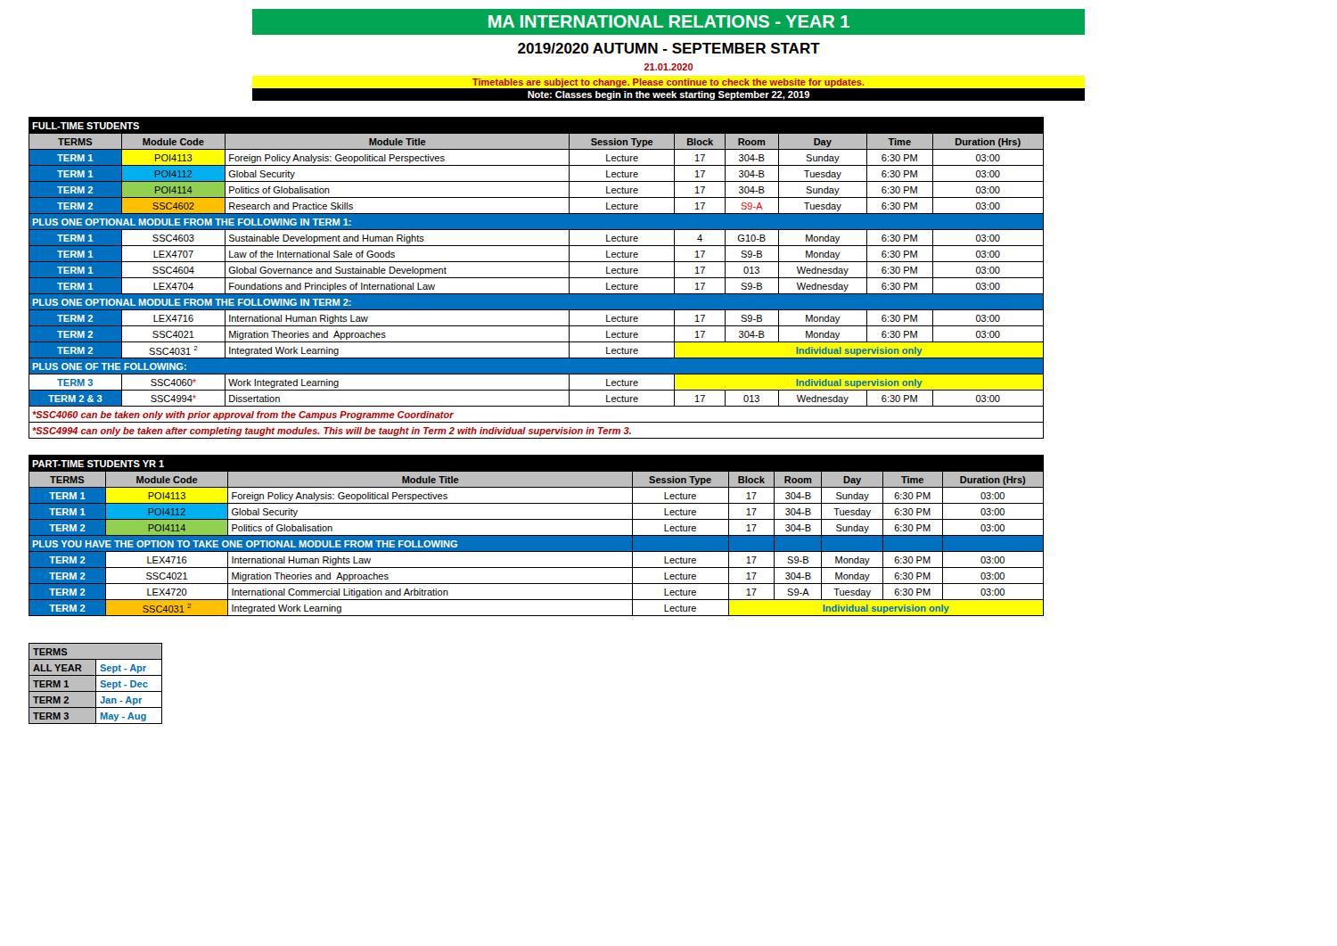MA INTERNATIONAL RELATIONS - YEAR 1
2019/2020 AUTUMN - SEPTEMBER START
21.01.2020
Timetables are subject to change. Please continue to check the website for updates.
Note: Classes begin in the week starting September 22, 2019
| FULL-TIME STUDENTS |
| TERMS | Module Code | Module Title | Session Type | Block | Room | Day | Time | Duration (Hrs) |
| TERM 1 | POI4113 | Foreign Policy Analysis: Geopolitical Perspectives | Lecture | 17 | 304-B | Sunday | 6:30 PM | 03:00 |
| TERM 1 | POI4112 | Global Security | Lecture | 17 | 304-B | Tuesday | 6:30 PM | 03:00 |
| TERM 2 | POI4114 | Politics of Globalisation | Lecture | 17 | 304-B | Sunday | 6:30 PM | 03:00 |
| TERM 2 | SSC4602 | Research and Practice Skills | Lecture | 17 | S9-A | Tuesday | 6:30 PM | 03:00 |
| PLUS ONE OPTIONAL MODULE FROM THE FOLLOWING IN TERM 1: |
| TERM 1 | SSC4603 | Sustainable Development and Human Rights | Lecture | 4 | G10-B | Monday | 6:30 PM | 03:00 |
| TERM 1 | LEX4707 | Law of the International Sale of Goods | Lecture | 17 | S9-B | Monday | 6:30 PM | 03:00 |
| TERM 1 | SSC4604 | Global Governance and Sustainable Development | Lecture | 17 | 013 | Wednesday | 6:30 PM | 03:00 |
| TERM 1 | LEX4704 | Foundations and Principles of International Law | Lecture | 17 | S9-B | Wednesday | 6:30 PM | 03:00 |
| PLUS ONE OPTIONAL MODULE FROM THE FOLLOWING IN TERM 2: |
| TERM 2 | LEX4716 | International Human Rights Law | Lecture | 17 | S9-B | Monday | 6:30 PM | 03:00 |
| TERM 2 | SSC4021 | Migration Theories and Approaches | Lecture | 17 | 304-B | Monday | 6:30 PM | 03:00 |
| TERM 2 | SSC4031 2 | Integrated Work Learning | Lecture | Individual supervision only |
| PLUS ONE OF THE FOLLOWING: |
| TERM 3 | SSC4060 * | Work Integrated Learning | Lecture | Individual supervision only |
| TERM 2 & 3 | SSC4994 * | Dissertation | Lecture | 17 | 013 | Wednesday | 6:30 PM | 03:00 |
| *SSC4060 can be taken only with prior approval from the Campus Programme Coordinator |
| *SSC4994 can only be taken after completing taught modules. This will be taught in Term 2 with individual supervision in Term 3. |
| PART-TIME STUDENTS YR 1 |
| TERMS | Module Code | Module Title | Session Type | Block | Room | Day | Time | Duration (Hrs) |
| TERM 1 | POI4113 | Foreign Policy Analysis: Geopolitical Perspectives | Lecture | 17 | 304-B | Sunday | 6:30 PM | 03:00 |
| TERM 1 | POI4112 | Global Security | Lecture | 17 | 304-B | Tuesday | 6:30 PM | 03:00 |
| TERM 2 | POI4114 | Politics of Globalisation | Lecture | 17 | 304-B | Sunday | 6:30 PM | 03:00 |
| PLUS YOU HAVE THE OPTION TO TAKE ONE OPTIONAL MODULE FROM THE FOLLOWING | | | | | | |
| TERM 2 | LEX4716 | International Human Rights Law | Lecture | 17 | S9-B | Monday | 6:30 PM | 03:00 |
| TERM 2 | SSC4021 | Migration Theories and Approaches | Lecture | 17 | 304-B | Monday | 6:30 PM | 03:00 |
| TERM 2 | LEX4720 | International Commercial Litigation and Arbitration | Lecture | 17 | S9-A | Tuesday | 6:30 PM | 03:00 |
| TERM 2 | SSC4031 2 | Integrated Work Learning | Lecture | Individual supervision only |
| TERMS |
| ALL YEAR | Sept - Apr |
| TERM 1 | Sept - Dec |
| TERM 2 | Jan - Apr |
| TERM 3 | May - Aug |